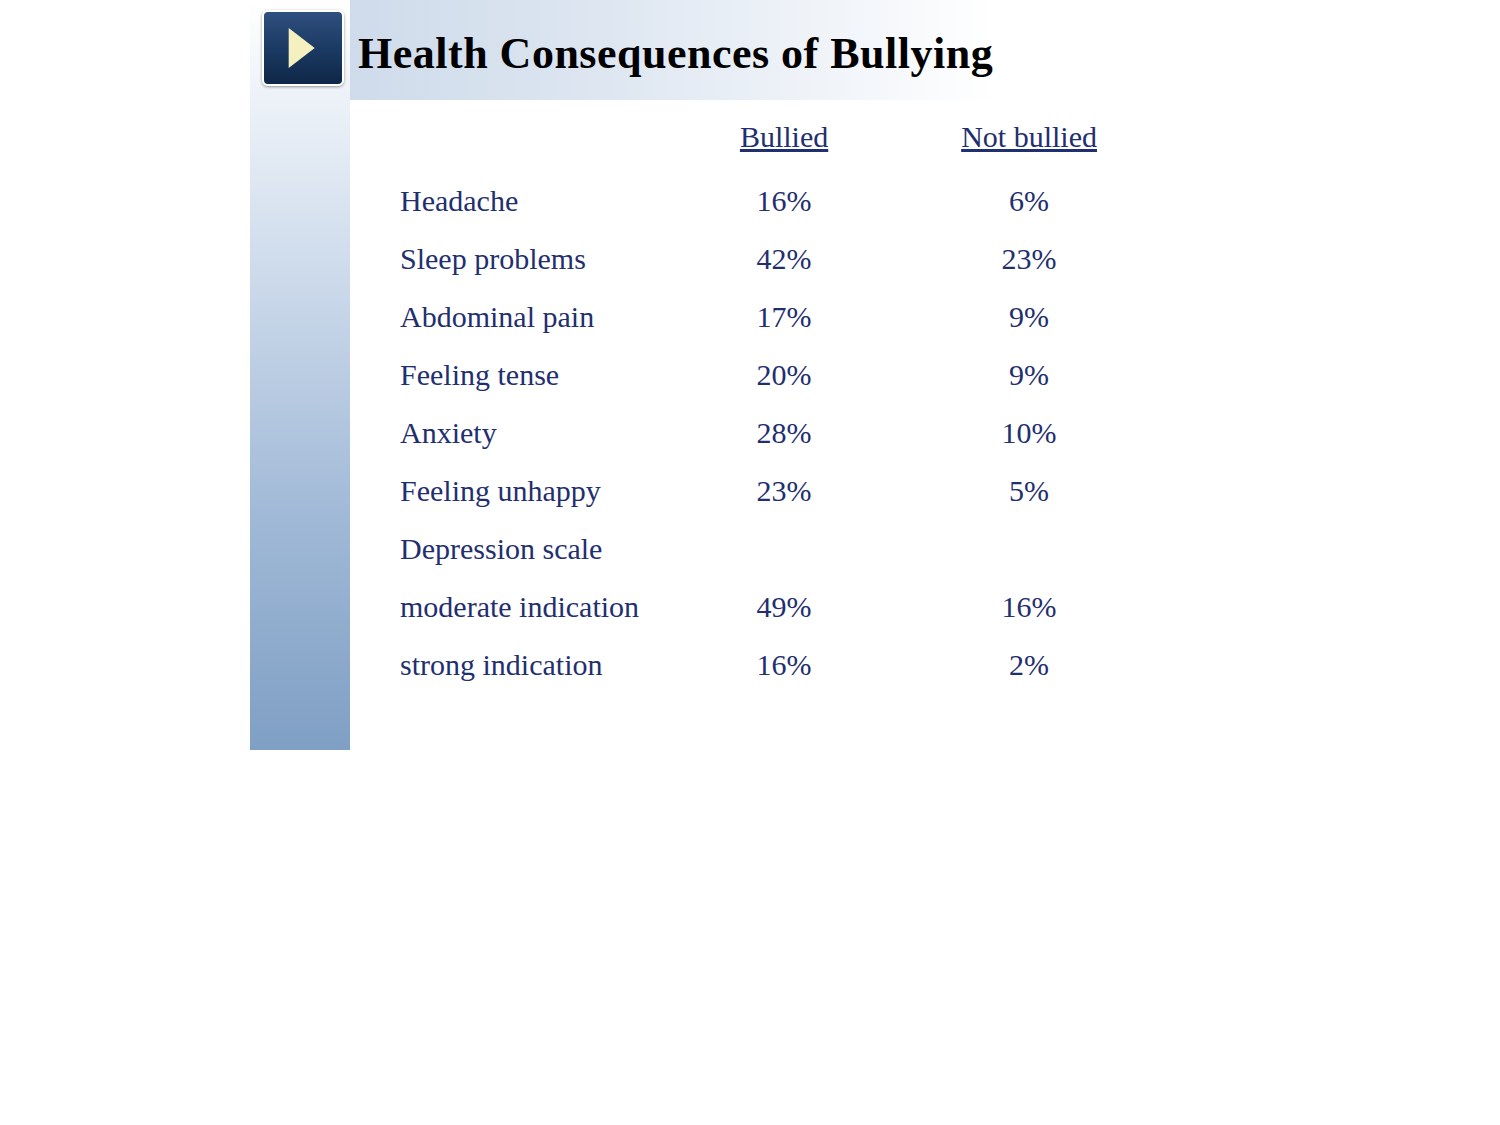Health Consequences of Bullying
| | Bullied | Not bullied |
| --- | --- | --- |
| Headache | 16% | 6% |
| Sleep problems | 42% | 23% |
| Abdominal pain | 17% | 9% |
| Feeling tense | 20% | 9% |
| Anxiety | 28% | 10% |
| Feeling unhappy | 23% | 5% |
| Depression scale | | |
| moderate indication | 49% | 16% |
| strong indication | 16% | 2% |